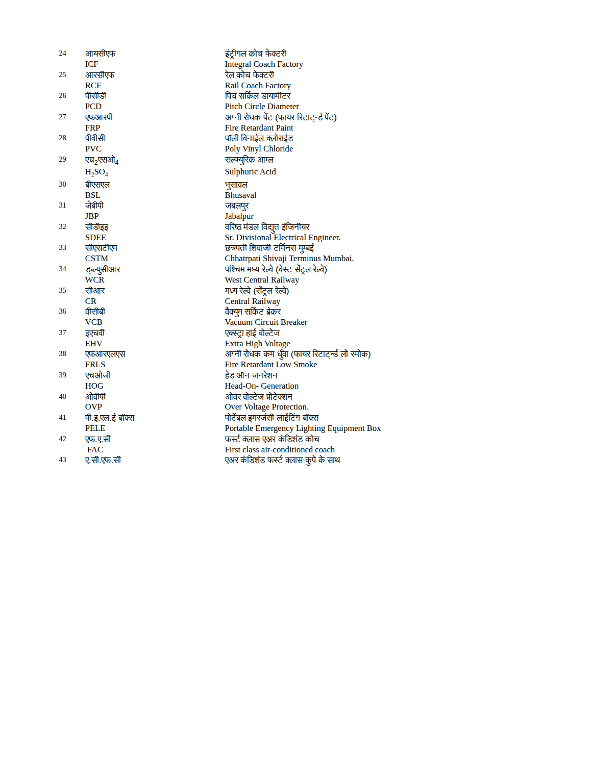| 24 | आयसीएफ | इंट्रीगल कोच फेक्टरी |
| | ICF | Integral Coach Factory |
| 25 | आरसीएफ | रेल कोच फेक्टरी |
| | RCF | Rail Coach Factory |
| 26 | पीसीडी | पिच सर्किल डायामीटर |
| | PCD | Pitch Circle Diameter |
| 27 | एफआरपी | अग्नी रोधक पेंट (फायर रिटार्ट्न्ड पेंट) |
| | FRP | Fire Retardant Paint |
| 28 | पीवीसी | पॉली विनाईल क्लोराईड |
| | PVC | Poly Vinyl Chloride |
| 29 | एच 2 एसओ 4 | सल्फ्युरिक आम्ल |
| | H 2 SO 4 | Sulphuric Acid |
| 30 | बीएसएल | भुसावल |
| | BSL | Bhusaval |
| 31 | जेबीपी | जबलपुर |
| | JBP | Jabalpur |
| 32 | सीडीइइ | वरिष्ठ मंडल विद्युत इंजिनीयर |
| | SDEE | Sr. Divisional Electrical Engineer. |
| 33 | सीएसटीएम | छत्रपती शिवाजी टर्मिनस मुम्बई |
| | CSTM | Chhatrpati Shivaji Terminus Mumbai. |
| 34 | ड्ब्ल्युसीआर | पश्चिम मध्य रेल्वे (वेस्ट सेंट्रल रेल्वे) |
| | WCR | West Central Railway |
| 35 | सीआर | मध्य रेल्वे (सेंट्रल रेल्वे) |
| | CR | Central Railway |
| 36 | वीसीबी | वैक्युम सर्किट ब्रेकर |
| | VCB | Vacuum Circuit Breaker |
| 37 | इएचवी | एक्स्ट्रा हाई वोल्टेज |
| | EHV | Extra High Voltage |
| 38 | एफआरएलएस | अग्नी रोधक कम धुँवा (फायर रिटार्ट्न्ड लो स्मोक) |
| | FRLS | Fire Retardant Low Smoke |
| 39 | एचओजी | हेड ऑन जनरेशन |
| | HOG | Head-On- Generation |
| 40 | ओवीपी | ओवर वोल्टेज प्रोटेक्शन |
| | OVP | Over Voltage Protection. |
| 41 | पी.इ.एल.ई बॉक्स | पोर्टेबल इमरजंसी लाईटिंग बॉक्स |
| | PELE | Portable Emergency Lighting Equipment Box |
| 42 | एफ.ए.सी | फर्स्ट क्लास एअर कंडिशंड कोच |
| | FAC | First class air-conditioned coach |
| 43 | ए.सी.एफ.सी | एअर कंडिशंड फर्स्ट क्लास कुपे के साथ |